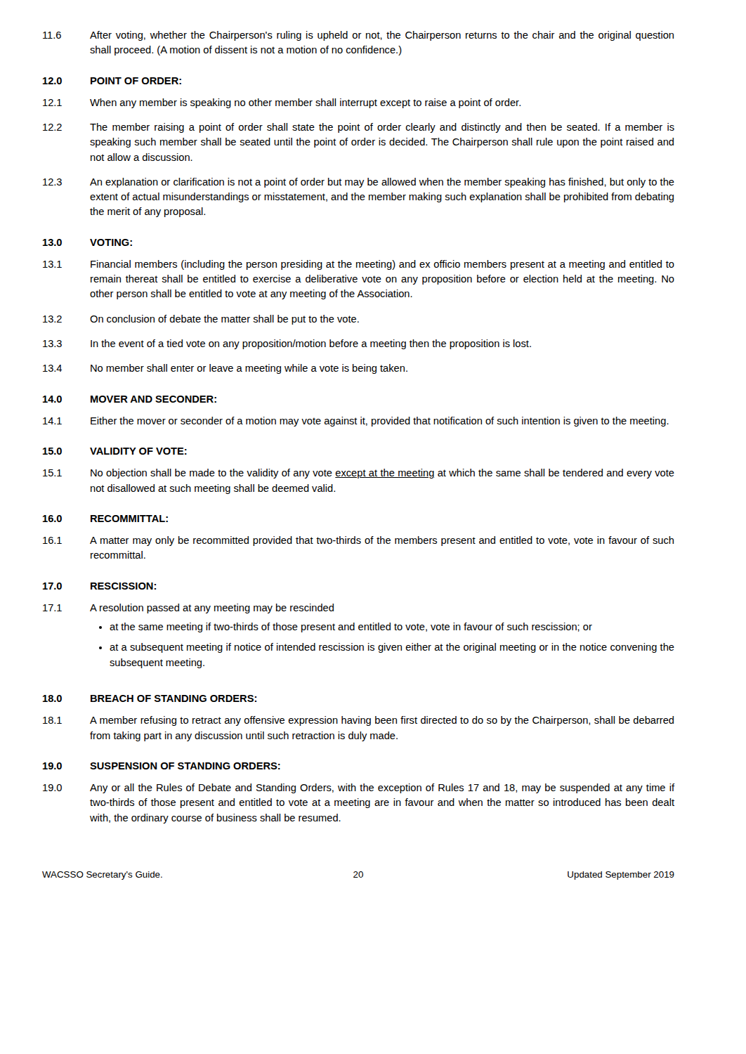11.6
After voting, whether the Chairperson's ruling is upheld or not, the Chairperson returns to the chair and the original question shall proceed. (A motion of dissent is not a motion of no confidence.)
12.0 POINT OF ORDER:
12.1
When any member is speaking no other member shall interrupt except to raise a point of order.
12.2
The member raising a point of order shall state the point of order clearly and distinctly and then be seated. If a member is speaking such member shall be seated until the point of order is decided. The Chairperson shall rule upon the point raised and not allow a discussion.
12.3
An explanation or clarification is not a point of order but may be allowed when the member speaking has finished, but only to the extent of actual misunderstandings or misstatement, and the member making such explanation shall be prohibited from debating the merit of any proposal.
13.0 VOTING:
13.1
Financial members (including the person presiding at the meeting) and ex officio members present at a meeting and entitled to remain thereat shall be entitled to exercise a deliberative vote on any proposition before or election held at the meeting. No other person shall be entitled to vote at any meeting of the Association.
13.2
On conclusion of debate the matter shall be put to the vote.
13.3
In the event of a tied vote on any proposition/motion before a meeting then the proposition is lost.
13.4
No member shall enter or leave a meeting while a vote is being taken.
14.0 MOVER AND SECONDER:
14.1
Either the mover or seconder of a motion may vote against it, provided that notification of such intention is given to the meeting.
15.0 VALIDITY OF VOTE:
15.1
No objection shall be made to the validity of any vote except at the meeting at which the same shall be tendered and every vote not disallowed at such meeting shall be deemed valid.
16.0 RECOMMITTAL:
16.1
A matter may only be recommitted provided that two-thirds of the members present and entitled to vote, vote in favour of such recommittal.
17.0 RESCISSION:
17.1
A resolution passed at any meeting may be rescinded
at the same meeting if two-thirds of those present and entitled to vote, vote in favour of such rescission; or
at a subsequent meeting if notice of intended rescission is given either at the original meeting or in the notice convening the subsequent meeting.
18.0 BREACH OF STANDING ORDERS:
18.1
A member refusing to retract any offensive expression having been first directed to do so by the Chairperson, shall be debarred from taking part in any discussion until such retraction is duly made.
19.0 SUSPENSION OF STANDING ORDERS:
19.0
Any or all the Rules of Debate and Standing Orders, with the exception of Rules 17 and 18, may be suspended at any time if two-thirds of those present and entitled to vote at a meeting are in favour and when the matter so introduced has been dealt with, the ordinary course of business shall be resumed.
WACSSO Secretary's Guide.
20
Updated September 2019